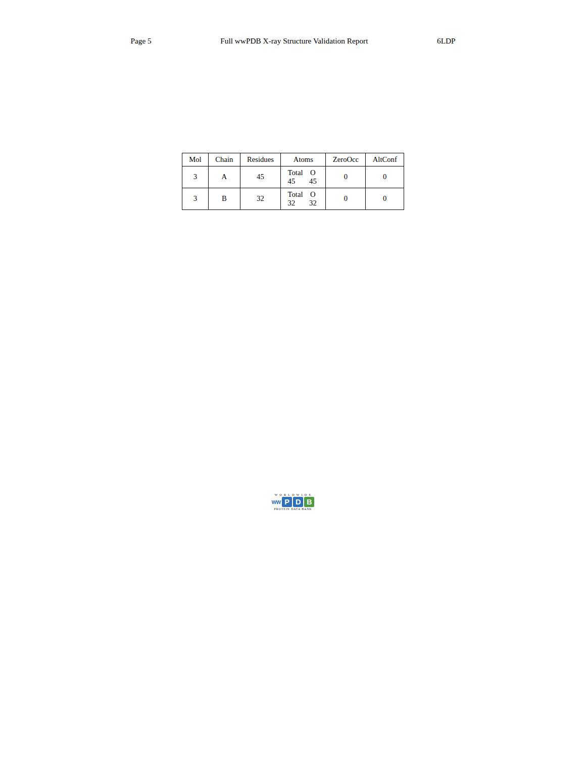Page 5
Full wwPDB X-ray Structure Validation Report
6LDP
| Mol | Chain | Residues | Atoms | ZeroOcc | AltConf |
| --- | --- | --- | --- | --- | --- |
| 3 | A | 45 | Total O 45 45 | 0 | 0 |
| 3 | B | 32 | Total O 32 32 | 0 | 0 |
W O R L D W I D E
ww PDB
PROTEIN DATA BANK